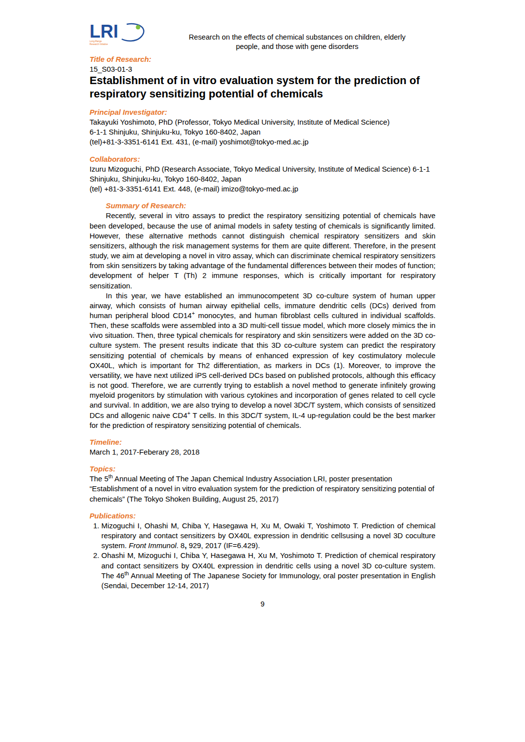LRI Long-Range Research Initiative
Research on the effects of chemical substances on children, elderly
people, and those with gene disorders
Title of Research:
15_S03-01-3
Establishment of in vitro evaluation system for the prediction of respiratory sensitizing potential of chemicals
Principal Investigator:
Takayuki Yoshimoto, PhD (Professor, Tokyo Medical University, Institute of Medical Science)
6-1-1 Shinjuku, Shinjuku-ku, Tokyo 160-8402, Japan
(tel)+81-3-3351-6141 Ext. 431, (e-mail) yoshimot@tokyo-med.ac.jp
Collaborators:
Izuru Mizoguchi, PhD (Research Associate, Tokyo Medical University, Institute of Medical Science) 6-1-1 Shinjuku, Shinjuku-ku, Tokyo 160-8402, Japan
(tel) +81-3-3351-6141 Ext. 448, (e-mail) imizo@tokyo-med.ac.jp
Summary of Research:
Recently, several in vitro assays to predict the respiratory sensitizing potential of chemicals have been developed, because the use of animal models in safety testing of chemicals is significantly limited. However, these alternative methods cannot distinguish chemical respiratory sensitizers and skin sensitizers, although the risk management systems for them are quite different. Therefore, in the present study, we aim at developing a novel in vitro assay, which can discriminate chemical respiratory sensitizers from skin sensitizers by taking advantage of the fundamental differences between their modes of function; development of helper T (Th) 2 immune responses, which is critically important for respiratory sensitization.
In this year, we have established an immunocompetent 3D co-culture system of human upper airway, which consists of human airway epithelial cells, immature dendritic cells (DCs) derived from human peripheral blood CD14+ monocytes, and human fibroblast cells cultured in individual scaffolds. Then, these scaffolds were assembled into a 3D multi-cell tissue model, which more closely mimics the in vivo situation. Then, three typical chemicals for respiratory and skin sensitizers were added on the 3D co-culture system. The present results indicate that this 3D co-culture system can predict the respiratory sensitizing potential of chemicals by means of enhanced expression of key costimulatory molecule OX40L, which is important for Th2 differentiation, as markers in DCs (1). Moreover, to improve the versatility, we have next utilized iPS cell-derived DCs based on published protocols, although this efficacy is not good. Therefore, we are currently trying to establish a novel method to generate infinitely growing myeloid progenitors by stimulation with various cytokines and incorporation of genes related to cell cycle and survival. In addition, we are also trying to develop a novel 3DC/T system, which consists of sensitized DCs and allogenic naive CD4+ T cells. In this 3DC/T system, IL-4 up-regulation could be the best marker for the prediction of respiratory sensitizing potential of chemicals.
Timeline:
March 1, 2017-Feberary 28, 2018
Topics:
The 5th Annual Meeting of The Japan Chemical Industry Association LRI, poster presentation “Establishment of a novel in vitro evaluation system for the prediction of respiratory sensitizing potential of chemicals” (The Tokyo Shoken Building, August 25, 2017)
Publications:
Mizoguchi I, Ohashi M, Chiba Y, Hasegawa H, Xu M, Owaki T, Yoshimoto T. Prediction of chemical respiratory and contact sensitizers by OX40L expression in dendritic cellsusing a novel 3D coculture system. Front Immunol. 8, 929, 2017 (IF=6.429).
Ohashi M, Mizoguchi I, Chiba Y, Hasegawa H, Xu M, Yoshimoto T. Prediction of chemical respiratory and contact sensitizers by OX40L expression in dendritic cells using a novel 3D co-culture system. The 46th Annual Meeting of The Japanese Society for Immunology, oral poster presentation in English (Sendai, December 12-14, 2017)
9